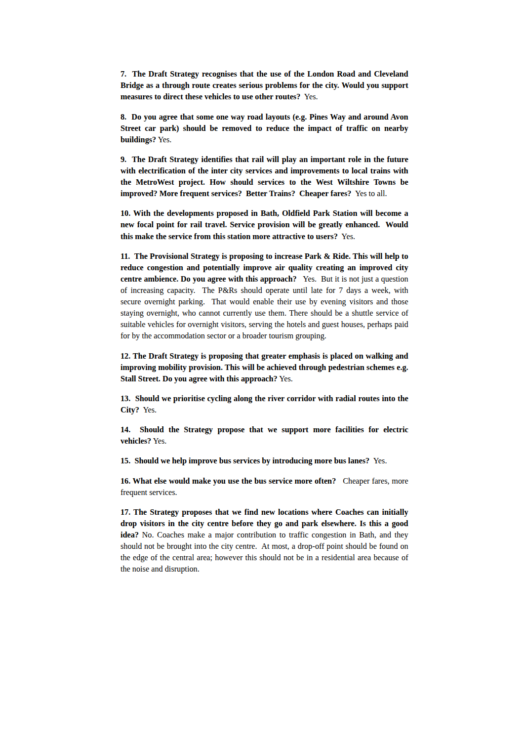7. The Draft Strategy recognises that the use of the London Road and Cleveland Bridge as a through route creates serious problems for the city. Would you support measures to direct these vehicles to use other routes? Yes.
8. Do you agree that some one way road layouts (e.g. Pines Way and around Avon Street car park) should be removed to reduce the impact of traffic on nearby buildings? Yes.
9. The Draft Strategy identifies that rail will play an important role in the future with electrification of the inter city services and improvements to local trains with the MetroWest project. How should services to the West Wiltshire Towns be improved? More frequent services? Better Trains? Cheaper fares? Yes to all.
10. With the developments proposed in Bath, Oldfield Park Station will become a new focal point for rail travel. Service provision will be greatly enhanced. Would this make the service from this station more attractive to users? Yes.
11. The Provisional Strategy is proposing to increase Park & Ride. This will help to reduce congestion and potentially improve air quality creating an improved city centre ambience. Do you agree with this approach? Yes. But it is not just a question of increasing capacity. The P&Rs should operate until late for 7 days a week, with secure overnight parking. That would enable their use by evening visitors and those staying overnight, who cannot currently use them. There should be a shuttle service of suitable vehicles for overnight visitors, serving the hotels and guest houses, perhaps paid for by the accommodation sector or a broader tourism grouping.
12. The Draft Strategy is proposing that greater emphasis is placed on walking and improving mobility provision. This will be achieved through pedestrian schemes e.g. Stall Street. Do you agree with this approach? Yes.
13. Should we prioritise cycling along the river corridor with radial routes into the City? Yes.
14. Should the Strategy propose that we support more facilities for electric vehicles? Yes.
15. Should we help improve bus services by introducing more bus lanes? Yes.
16. What else would make you use the bus service more often? Cheaper fares, more frequent services.
17. The Strategy proposes that we find new locations where Coaches can initially drop visitors in the city centre before they go and park elsewhere. Is this a good idea? No. Coaches make a major contribution to traffic congestion in Bath, and they should not be brought into the city centre. At most, a drop-off point should be found on the edge of the central area; however this should not be in a residential area because of the noise and disruption.